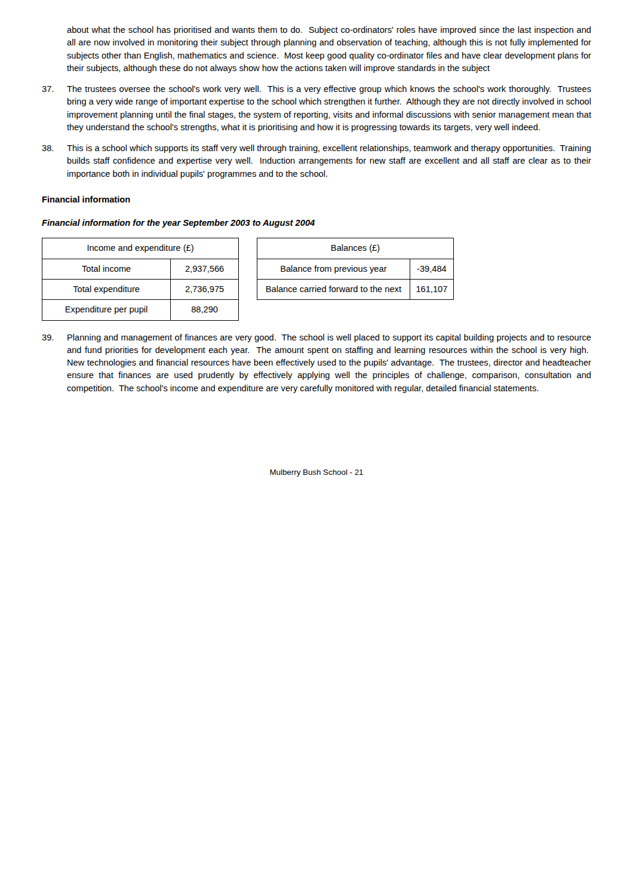about what the school has prioritised and wants them to do. Subject co-ordinators' roles have improved since the last inspection and all are now involved in monitoring their subject through planning and observation of teaching, although this is not fully implemented for subjects other than English, mathematics and science. Most keep good quality co-ordinator files and have clear development plans for their subjects, although these do not always show how the actions taken will improve standards in the subject
37.
The trustees oversee the school's work very well. This is a very effective group which knows the school's work thoroughly. Trustees bring a very wide range of important expertise to the school which strengthen it further. Although they are not directly involved in school improvement planning until the final stages, the system of reporting, visits and informal discussions with senior management mean that they understand the school's strengths, what it is prioritising and how it is progressing towards its targets, very well indeed.
38.
This is a school which supports its staff very well through training, excellent relationships, teamwork and therapy opportunities. Training builds staff confidence and expertise very well. Induction arrangements for new staff are excellent and all staff are clear as to their importance both in individual pupils' programmes and to the school.
Financial information
Financial information for the year September 2003 to August 2004
| Income and expenditure (£) |
| --- |
| Total income | 2,937,566 |
| Total expenditure | 2,736,975 |
| Expenditure per pupil | 88,290 |
| Balances (£) |
| --- |
| Balance from previous year | -39,484 |
| Balance carried forward to the next | 161,107 |
39.
Planning and management of finances are very good. The school is well placed to support its capital building projects and to resource and fund priorities for development each year. The amount spent on staffing and learning resources within the school is very high. New technologies and financial resources have been effectively used to the pupils' advantage. The trustees, director and headteacher ensure that finances are used prudently by effectively applying well the principles of challenge, comparison, consultation and competition. The school's income and expenditure are very carefully monitored with regular, detailed financial statements.
Mulberry Bush School - 21